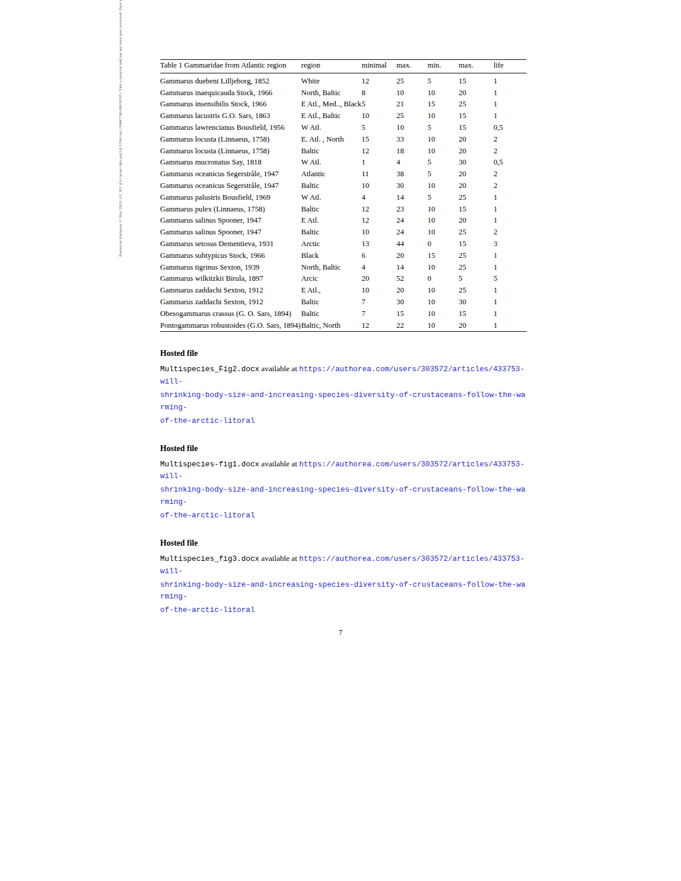Posted on Authorea 17 Mar 2020 | CC BY 4.0 | https://doi.org/10.22541/au.158447740.08658165 | This a preprint and has not been peer reviewed. Data may be preliminary.
| Table 1 Gammaridae from Atlantic region | region | minimal | max. | min. | max. | life |
| --- | --- | --- | --- | --- | --- | --- |
| Gammarus duebeni Lilljeborg, 1852 | White | 12 | 25 | 5 | 15 | 1 |
| Gammarus inaequicauda Stock, 1966 | North, Baltic | 8 | 10 | 10 | 20 | 1 |
| Gammarus insensibilis Stock, 1966 | E Atl., Med.., Black | 5 | 21 | 15 | 25 | 1 |
| Gammarus lacustris G.O. Sars, 1863 | E Atl., Baltic | 10 | 25 | 10 | 15 | 1 |
| Gammarus lawrencianus Bousfield, 1956 | W Atl. | 5 | 10 | 5 | 15 | 0,5 |
| Gammarus locusta (Linnaeus, 1758) | E. Atl. , North | 15 | 33 | 10 | 20 | 2 |
| Gammarus locusta (Linnaeus, 1758) | Baltic | 12 | 18 | 10 | 20 | 2 |
| Gammarus mucronatus Say, 1818 | W Atl. | 1 | 4 | 5 | 30 | 0,5 |
| Gammarus oceanicus Segerstråle, 1947 | Atlantic | 11 | 38 | 5 | 20 | 2 |
| Gammarus oceanicus Segerstråle, 1947 | Baltic | 10 | 30 | 10 | 20 | 2 |
| Gammarus palustris Bousfield, 1969 | W Atl. | 4 | 14 | 5 | 25 | 1 |
| Gammarus pulex (Linnaeus, 1758) | Baltic | 12 | 23 | 10 | 15 | 1 |
| Gammarus salinus Spooner, 1947 | E Atl. | 12 | 24 | 10 | 20 | 1 |
| Gammarus salinus Spooner, 1947 | Baltic | 10 | 24 | 10 | 25 | 2 |
| Gammarus setosus Dementieva, 1931 | Arctic | 13 | 44 | 0 | 15 | 3 |
| Gammarus subtypicus Stock, 1966 | Black | 6 | 20 | 15 | 25 | 1 |
| Gammarus tigrinus Sexton, 1939 | North, Baltic | 4 | 14 | 10 | 25 | 1 |
| Gammarus wilkitzkii Birula, 1897 | Arcic | 20 | 52 | 0 | 5 | 5 |
| Gammarus zaddachi Sexton, 1912 | E Atl., | 10 | 20 | 10 | 25 | 1 |
| Gammarus zaddachi Sexton, 1912 | Baltic | 7 | 30 | 10 | 30 | 1 |
| Obesogammarus crassus (G. O. Sars, 1894) | Baltic | 7 | 15 | 10 | 15 | 1 |
| Pontogammarus robustoides (G.O. Sars, 1894) | Baltic, North | 12 | 22 | 10 | 20 | 1 |
Hosted file
Multispecies_Fig2.docx available at https://authorea.com/users/303572/articles/433753-will-
shrinking-body-size-and-increasing-species-diversity-of-crustaceans-follow-the-warming-
of-the-arctic-litoral
Hosted file
Multispecies-fig1.docx available at https://authorea.com/users/303572/articles/433753-will-
shrinking-body-size-and-increasing-species-diversity-of-crustaceans-follow-the-warming-
of-the-arctic-litoral
Hosted file
Multispecies_fig3.docx available at https://authorea.com/users/303572/articles/433753-will-
shrinking-body-size-and-increasing-species-diversity-of-crustaceans-follow-the-warming-
of-the-arctic-litoral
7